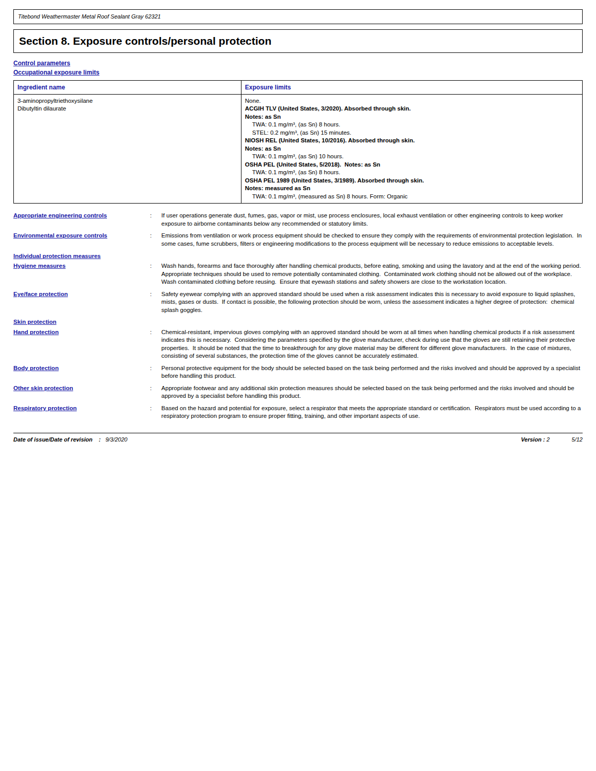Titebond Weathermaster Metal Roof Sealant Gray 62321
Section 8. Exposure controls/personal protection
Control parameters
Occupational exposure limits
| Ingredient name | Exposure limits |
| --- | --- |
| 3-aminopropyltriethoxysilane Dibutyltin dilaurate | None. ACGIH TLV (United States, 3/2020). Absorbed through skin. Notes: as Sn TWA: 0.1 mg/m³, (as Sn) 8 hours. STEL: 0.2 mg/m³, (as Sn) 15 minutes. NIOSH REL (United States, 10/2016). Absorbed through skin. Notes: as Sn TWA: 0.1 mg/m³, (as Sn) 10 hours. OSHA PEL (United States, 5/2018). Notes: as Sn TWA: 0.1 mg/m³, (as Sn) 8 hours. OSHA PEL 1989 (United States, 3/1989). Absorbed through skin. Notes: measured as Sn TWA: 0.1 mg/m³, (measured as Sn) 8 hours. Form: Organic |
| Appropriate engineering controls | : | If user operations generate dust, fumes, gas, vapor or mist, use process enclosures, local exhaust ventilation or other engineering controls to keep worker exposure to airborne contaminants below any recommended or statutory limits. |
| Environmental exposure controls | : | Emissions from ventilation or work process equipment should be checked to ensure they comply with the requirements of environmental protection legislation. In some cases, fume scrubbers, filters or engineering modifications to the process equipment will be necessary to reduce emissions to acceptable levels. |
| Individual protection measures |
| Hygiene measures | : | Wash hands, forearms and face thoroughly after handling chemical products, before eating, smoking and using the lavatory and at the end of the working period. Appropriate techniques should be used to remove potentially contaminated clothing. Contaminated work clothing should not be allowed out of the workplace. Wash contaminated clothing before reusing. Ensure that eyewash stations and safety showers are close to the workstation location. |
| Eye/face protection | : | Safety eyewear complying with an approved standard should be used when a risk assessment indicates this is necessary to avoid exposure to liquid splashes, mists, gases or dusts. If contact is possible, the following protection should be worn, unless the assessment indicates a higher degree of protection: chemical splash goggles. |
| Skin protection |
| Hand protection | : | Chemical-resistant, impervious gloves complying with an approved standard should be worn at all times when handling chemical products if a risk assessment indicates this is necessary. Considering the parameters specified by the glove manufacturer, check during use that the gloves are still retaining their protective properties. It should be noted that the time to breakthrough for any glove material may be different for different glove manufacturers. In the case of mixtures, consisting of several substances, the protection time of the gloves cannot be accurately estimated. |
| Body protection | : | Personal protective equipment for the body should be selected based on the task being performed and the risks involved and should be approved by a specialist before handling this product. |
| Other skin protection | : | Appropriate footwear and any additional skin protection measures should be selected based on the task being performed and the risks involved and should be approved by a specialist before handling this product. |
| Respiratory protection | : | Based on the hazard and potential for exposure, select a respirator that meets the appropriate standard or certification. Respirators must be used according to a respiratory protection program to ensure proper fitting, training, and other important aspects of use. |
Date of issue/Date of revision : 9/3/2020
Version : 2 5/12